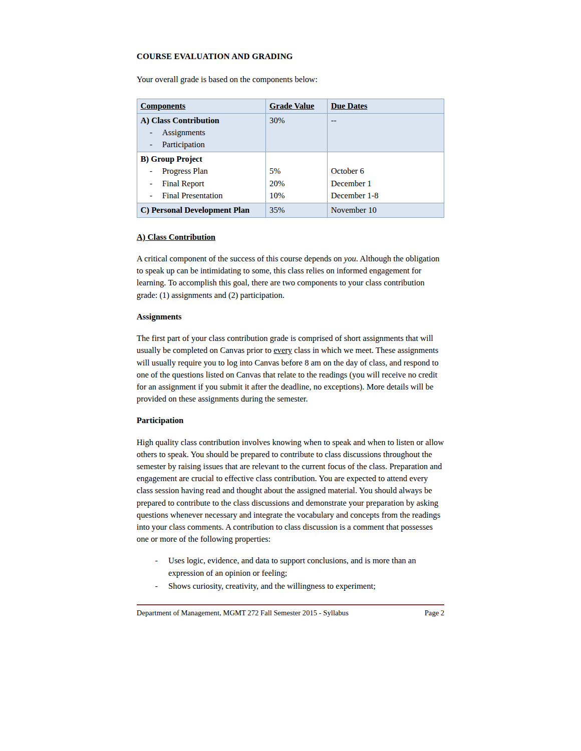COURSE EVALUATION AND GRADING
Your overall grade is based on the components below:
| Components | Grade Value | Due Dates |
| --- | --- | --- |
| A) Class Contribution Assignments Participation | 30% | -- |
| B) Group Project Progress Plan Final Report Final Presentation | 5% 20% 10% | October 6 December 1 December 1-8 |
| C) Personal Development Plan | 35% | November 10 |
A) Class Contribution
A critical component of the success of this course depends on you. Although the obligation to speak up can be intimidating to some, this class relies on informed engagement for learning. To accomplish this goal, there are two components to your class contribution grade: (1) assignments and (2) participation.
Assignments
The first part of your class contribution grade is comprised of short assignments that will usually be completed on Canvas prior to every class in which we meet. These assignments will usually require you to log into Canvas before 8 am on the day of class, and respond to one of the questions listed on Canvas that relate to the readings (you will receive no credit for an assignment if you submit it after the deadline, no exceptions). More details will be provided on these assignments during the semester.
Participation
High quality class contribution involves knowing when to speak and when to listen or allow others to speak. You should be prepared to contribute to class discussions throughout the semester by raising issues that are relevant to the current focus of the class. Preparation and engagement are crucial to effective class contribution. You are expected to attend every class session having read and thought about the assigned material. You should always be prepared to contribute to the class discussions and demonstrate your preparation by asking questions whenever necessary and integrate the vocabulary and concepts from the readings into your class comments. A contribution to class discussion is a comment that possesses one or more of the following properties:
Uses logic, evidence, and data to support conclusions, and is more than an expression of an opinion or feeling;
Shows curiosity, creativity, and the willingness to experiment;
Department of Management, MGMT 272 Fall Semester 2015 - Syllabus Page 2